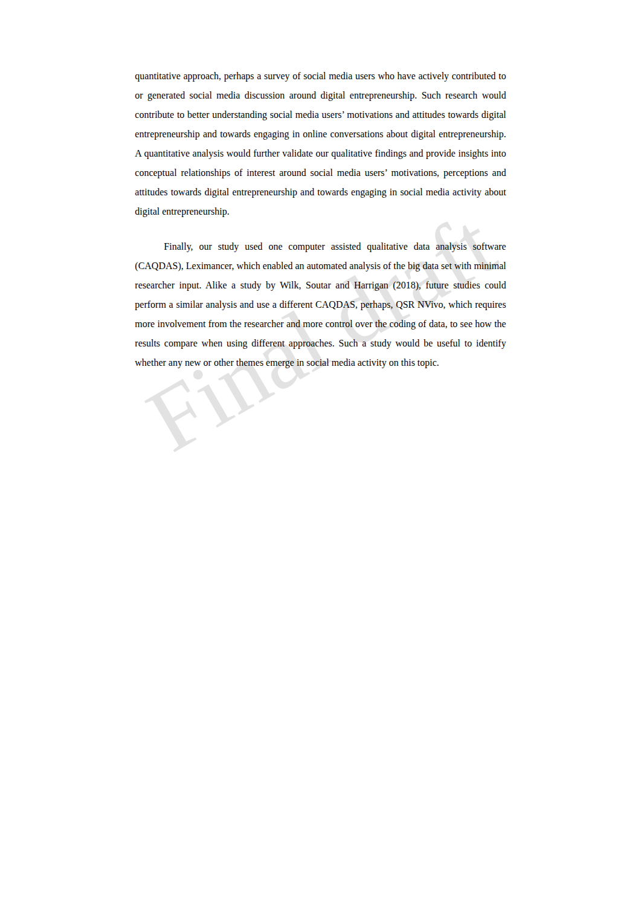Final draft
quantitative approach, perhaps a survey of social media users who have actively contributed to or generated social media discussion around digital entrepreneurship. Such research would contribute to better understanding social media users’ motivations and attitudes towards digital entrepreneurship and towards engaging in online conversations about digital entrepreneurship. A quantitative analysis would further validate our qualitative findings and provide insights into conceptual relationships of interest around social media users’ motivations, perceptions and attitudes towards digital entrepreneurship and towards engaging in social media activity about digital entrepreneurship.
Finally, our study used one computer assisted qualitative data analysis software (CAQDAS), Leximancer, which enabled an automated analysis of the big data set with minimal researcher input. Alike a study by Wilk, Soutar and Harrigan (2018), future studies could perform a similar analysis and use a different CAQDAS, perhaps, QSR NVivo, which requires more involvement from the researcher and more control over the coding of data, to see how the results compare when using different approaches. Such a study would be useful to identify whether any new or other themes emerge in social media activity on this topic.